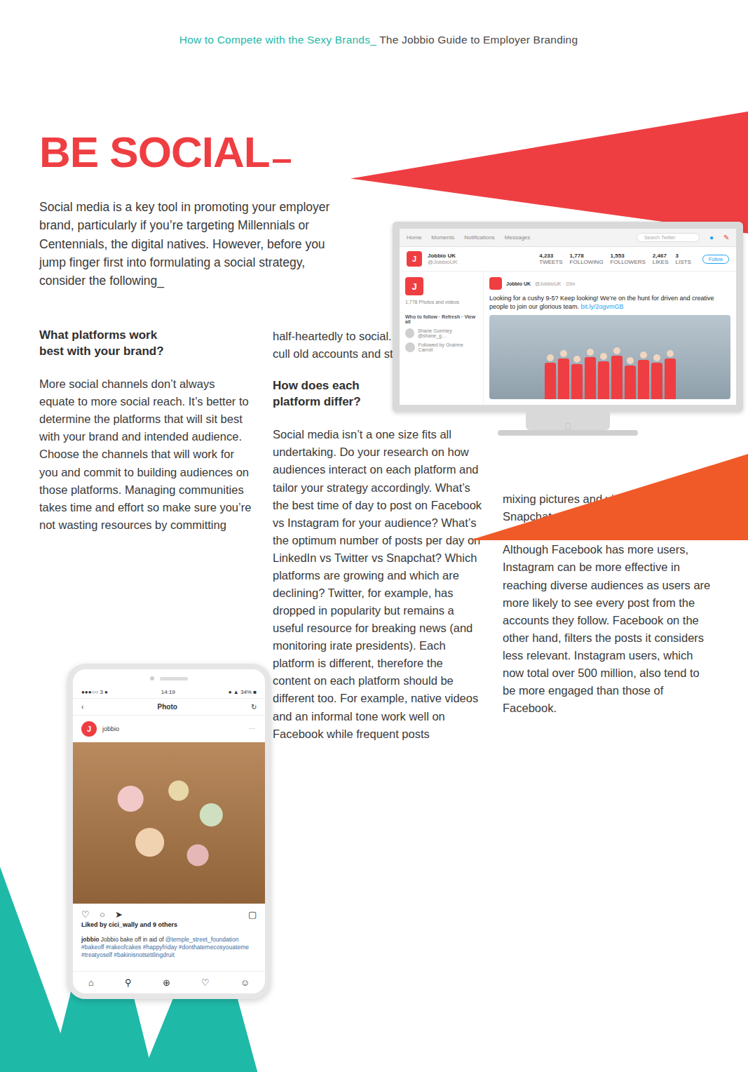How to Compete with the Sexy Brands_ The Jobbio Guide to Employer Branding
BE SOCIAL
Social media is a key tool in promoting your employer brand, particularly if you’re targeting Millennials or Centennials, the digital natives. However, before you jump finger first into formulating a social strategy, consider the following_
What platforms work
best with your brand?
More social channels don’t always equate to more social reach. It’s better to determine the platforms that will sit best with your brand and intended audience. Choose the channels that will work for you and commit to building audiences on those platforms. Managing communities takes time and effort so make sure you’re not wasting resources by committing
half-heartedly to social. Don’t be afraid to cull old accounts and start anew!
How does each
platform differ?
Social media isn’t a one size fits all undertaking. Do your research on how audiences interact on each platform and tailor your strategy accordingly. What’s the best time of day to post on Facebook vs Instagram for your audience? What’s the optimum number of posts per day on LinkedIn vs Twitter vs Snapchat? Which platforms are growing and which are declining? Twitter, for example, has dropped in popularity but remains a useful resource for breaking news (and monitoring irate presidents). Each platform is different, therefore the content on each platform should be different too. For example, native videos and an informal tone work well on Facebook while frequent posts
mixing pictures and videos work best on Snapchat.
Although Facebook has more users, Instagram can be more effective in reaching diverse audiences as users are more likely to see every post from the accounts they follow. Facebook on the other hand, filters the posts it considers less relevant. Instagram users, which now total over 500 million, also tend to be more engaged than those of Facebook.
Home Moments Notifications Messages Search Twitter ● ✎
J
Jobbio UK
@JobbioUK
4,233 TWEETS 1,778 FOLLOWING 1,553 FOLLOWERS 2,467 LIKES 3 LISTS
Follow
J
1,778 Photos and videos
Who to follow · Refresh · View all
Shane Gormley @shane_g…
Followed by Grainne Carroll
Jobbio UK @JobbioUK · 10m
Looking for a cushy 9-5? Keep looking! We’re on the hunt for driven and creative people to join our glorious team. bit.ly/2ogvmGB

●●●○○ 3 ● 14:19 ● ▲ 34% ■
‹ Photo ↻
J jobbio ⋯
♡○➤ ▢
Liked by cici_wally and 9 others
jobbio Jobbio bake off in aid of @temple_street_foundation #bakeoff #rakeofcakes #happyfriday #donthatemecosyouateme #treatyoself #bakinisnotsettlingdruit
⌂⚲⊕♡☺